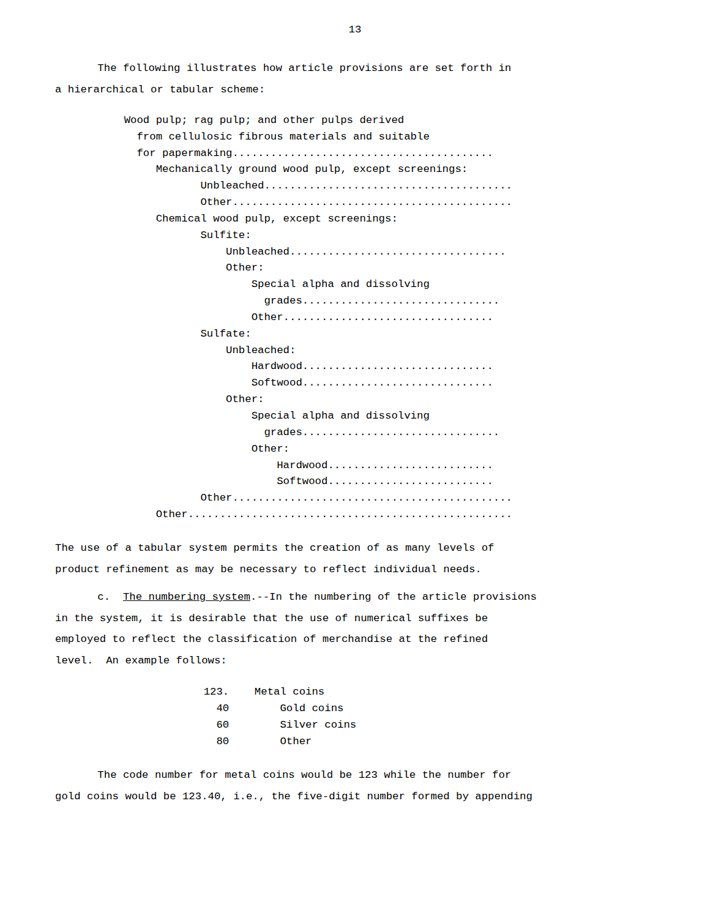13
The following illustrates how article provisions are set forth in
a hierarchical or tabular scheme:
Wood pulp; rag pulp; and other pulps derived from cellulosic fibrous materials and suitable for papermaking......................................... Mechanically ground wood pulp, except screenings: Unbleached....................................... Other............................................ Chemical wood pulp, except screenings: Sulfite: Unbleached.................................. Other: Special alpha and dissolving grades............................... Other................................. Sulfate: Unbleached: Hardwood.............................. Softwood.............................. Other: Special alpha and dissolving grades............................... Other: Hardwood.......................... Softwood.......................... Other............................................ Other...................................................
The use of a tabular system permits the creation of as many levels of
product refinement as may be necessary to reflect individual needs.
c. The numbering system.--In the numbering of the article provisions
in the system, it is desirable that the use of numerical suffixes be
employed to reflect the classification of merchandise at the refined
level. An example follows:
123. Metal coins 40 Gold coins 60 Silver coins 80 Other
The code number for metal coins would be 123 while the number for
gold coins would be 123.40, i.e., the five-digit number formed by appending